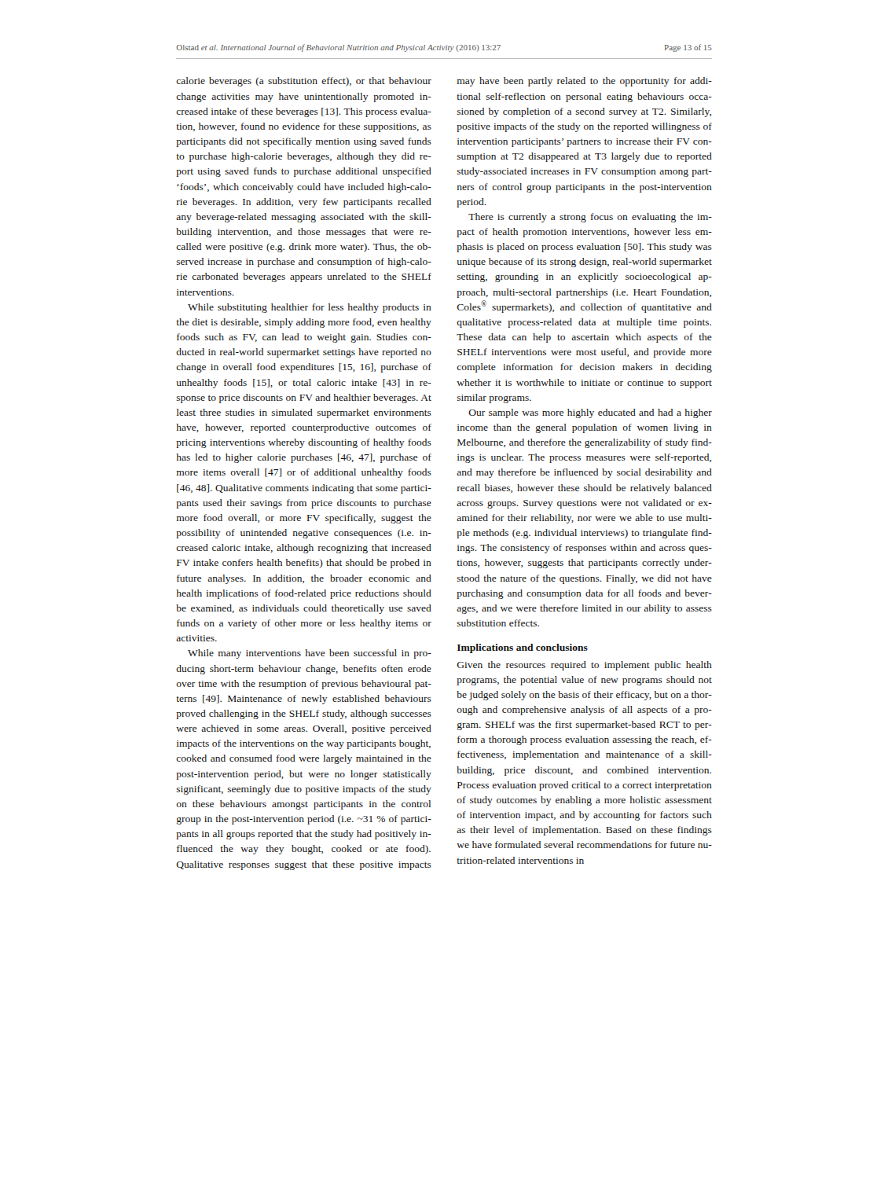Olstad et al. International Journal of Behavioral Nutrition and Physical Activity (2016) 13:27
Page 13 of 15
calorie beverages (a substitution effect), or that behaviour change activities may have unintentionally promoted increased intake of these beverages [13]. This process evaluation, however, found no evidence for these suppositions, as participants did not specifically mention using saved funds to purchase high-calorie beverages, although they did report using saved funds to purchase additional unspecified ‘foods’, which conceivably could have included high-calorie beverages. In addition, very few participants recalled any beverage-related messaging associated with the skill-building intervention, and those messages that were recalled were positive (e.g. drink more water). Thus, the observed increase in purchase and consumption of high-calorie carbonated beverages appears unrelated to the SHELf interventions.
While substituting healthier for less healthy products in the diet is desirable, simply adding more food, even healthy foods such as FV, can lead to weight gain. Studies conducted in real-world supermarket settings have reported no change in overall food expenditures [15, 16], purchase of unhealthy foods [15], or total caloric intake [43] in response to price discounts on FV and healthier beverages. At least three studies in simulated supermarket environments have, however, reported counterproductive outcomes of pricing interventions whereby discounting of healthy foods has led to higher calorie purchases [46, 47], purchase of more items overall [47] or of additional unhealthy foods [46, 48]. Qualitative comments indicating that some participants used their savings from price discounts to purchase more food overall, or more FV specifically, suggest the possibility of unintended negative consequences (i.e. increased caloric intake, although recognizing that increased FV intake confers health benefits) that should be probed in future analyses. In addition, the broader economic and health implications of food-related price reductions should be examined, as individuals could theoretically use saved funds on a variety of other more or less healthy items or activities.
While many interventions have been successful in producing short-term behaviour change, benefits often erode over time with the resumption of previous behavioural patterns [49]. Maintenance of newly established behaviours proved challenging in the SHELf study, although successes were achieved in some areas. Overall, positive perceived impacts of the interventions on the way participants bought, cooked and consumed food were largely maintained in the post-intervention period, but were no longer statistically significant, seemingly due to positive impacts of the study on these behaviours amongst participants in the control group in the post-intervention period (i.e. ~31 % of participants in all groups reported that the study had positively influenced the way they bought, cooked or ate food). Qualitative responses suggest that these positive impacts may have been partly related to the opportunity for additional self-reflection on personal eating behaviours occasioned by completion of a second survey at T2. Similarly, positive impacts of the study on the reported willingness of intervention participants’ partners to increase their FV consumption at T2 disappeared at T3 largely due to reported study-associated increases in FV consumption among partners of control group participants in the post-intervention period.
There is currently a strong focus on evaluating the impact of health promotion interventions, however less emphasis is placed on process evaluation [50]. This study was unique because of its strong design, real-world supermarket setting, grounding in an explicitly socioecological approach, multi-sectoral partnerships (i.e. Heart Foundation, Coles® supermarkets), and collection of quantitative and qualitative process-related data at multiple time points. These data can help to ascertain which aspects of the SHELf interventions were most useful, and provide more complete information for decision makers in deciding whether it is worthwhile to initiate or continue to support similar programs.
Our sample was more highly educated and had a higher income than the general population of women living in Melbourne, and therefore the generalizability of study findings is unclear. The process measures were self-reported, and may therefore be influenced by social desirability and recall biases, however these should be relatively balanced across groups. Survey questions were not validated or examined for their reliability, nor were we able to use multiple methods (e.g. individual interviews) to triangulate findings. The consistency of responses within and across questions, however, suggests that participants correctly understood the nature of the questions. Finally, we did not have purchasing and consumption data for all foods and beverages, and we were therefore limited in our ability to assess substitution effects.
Implications and conclusions
Given the resources required to implement public health programs, the potential value of new programs should not be judged solely on the basis of their efficacy, but on a thorough and comprehensive analysis of all aspects of a program. SHELf was the first supermarket-based RCT to perform a thorough process evaluation assessing the reach, effectiveness, implementation and maintenance of a skill-building, price discount, and combined intervention. Process evaluation proved critical to a correct interpretation of study outcomes by enabling a more holistic assessment of intervention impact, and by accounting for factors such as their level of implementation. Based on these findings we have formulated several recommendations for future nutrition-related interventions in